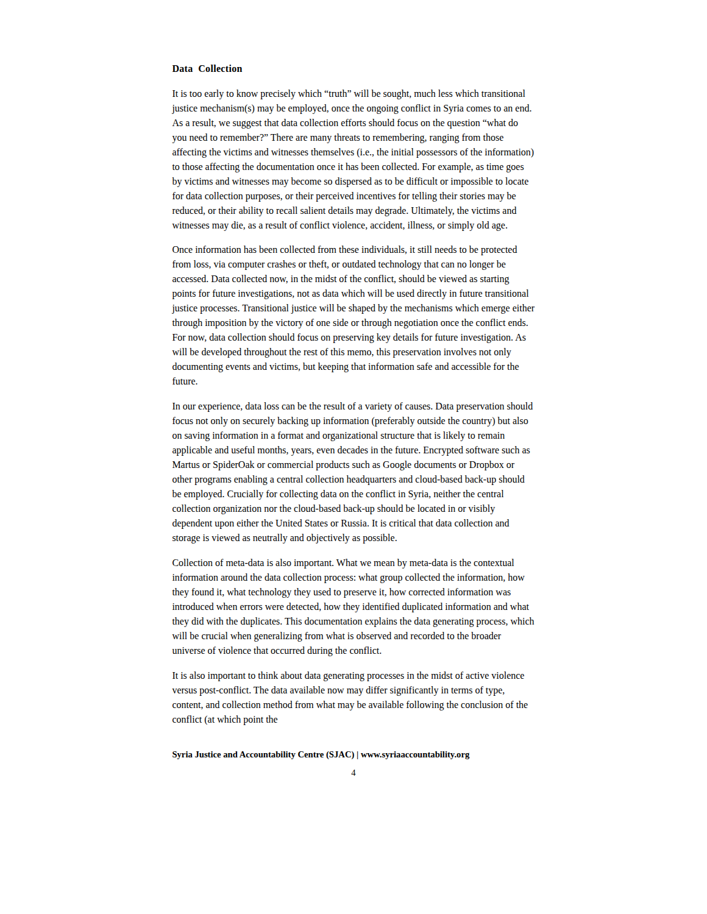Data Collection
It is too early to know precisely which “truth” will be sought, much less which transitional justice mechanism(s) may be employed, once the ongoing conflict in Syria comes to an end. As a result, we suggest that data collection efforts should focus on the question “what do you need to remember?” There are many threats to remembering, ranging from those affecting the victims and witnesses themselves (i.e., the initial possessors of the information) to those affecting the documentation once it has been collected. For example, as time goes by victims and witnesses may become so dispersed as to be difficult or impossible to locate for data collection purposes, or their perceived incentives for telling their stories may be reduced, or their ability to recall salient details may degrade. Ultimately, the victims and witnesses may die, as a result of conflict violence, accident, illness, or simply old age.
Once information has been collected from these individuals, it still needs to be protected from loss, via computer crashes or theft, or outdated technology that can no longer be accessed. Data collected now, in the midst of the conflict, should be viewed as starting points for future investigations, not as data which will be used directly in future transitional justice processes. Transitional justice will be shaped by the mechanisms which emerge either through imposition by the victory of one side or through negotiation once the conflict ends. For now, data collection should focus on preserving key details for future investigation. As will be developed throughout the rest of this memo, this preservation involves not only documenting events and victims, but keeping that information safe and accessible for the future.
In our experience, data loss can be the result of a variety of causes. Data preservation should focus not only on securely backing up information (preferably outside the country) but also on saving information in a format and organizational structure that is likely to remain applicable and useful months, years, even decades in the future. Encrypted software such as Martus or SpiderOak or commercial products such as Google documents or Dropbox or other programs enabling a central collection headquarters and cloud-based back-up should be employed. Crucially for collecting data on the conflict in Syria, neither the central collection organization nor the cloud-based back-up should be located in or visibly dependent upon either the United States or Russia. It is critical that data collection and storage is viewed as neutrally and objectively as possible.
Collection of meta-data is also important. What we mean by meta-data is the contextual information around the data collection process: what group collected the information, how they found it, what technology they used to preserve it, how corrected information was introduced when errors were detected, how they identified duplicated information and what they did with the duplicates. This documentation explains the data generating process, which will be crucial when generalizing from what is observed and recorded to the broader universe of violence that occurred during the conflict.
It is also important to think about data generating processes in the midst of active violence versus post-conflict. The data available now may differ significantly in terms of type, content, and collection method from what may be available following the conclusion of the conflict (at which point the
Syria Justice and Accountability Centre (SJAC) | www.syriaaccountability.org
4